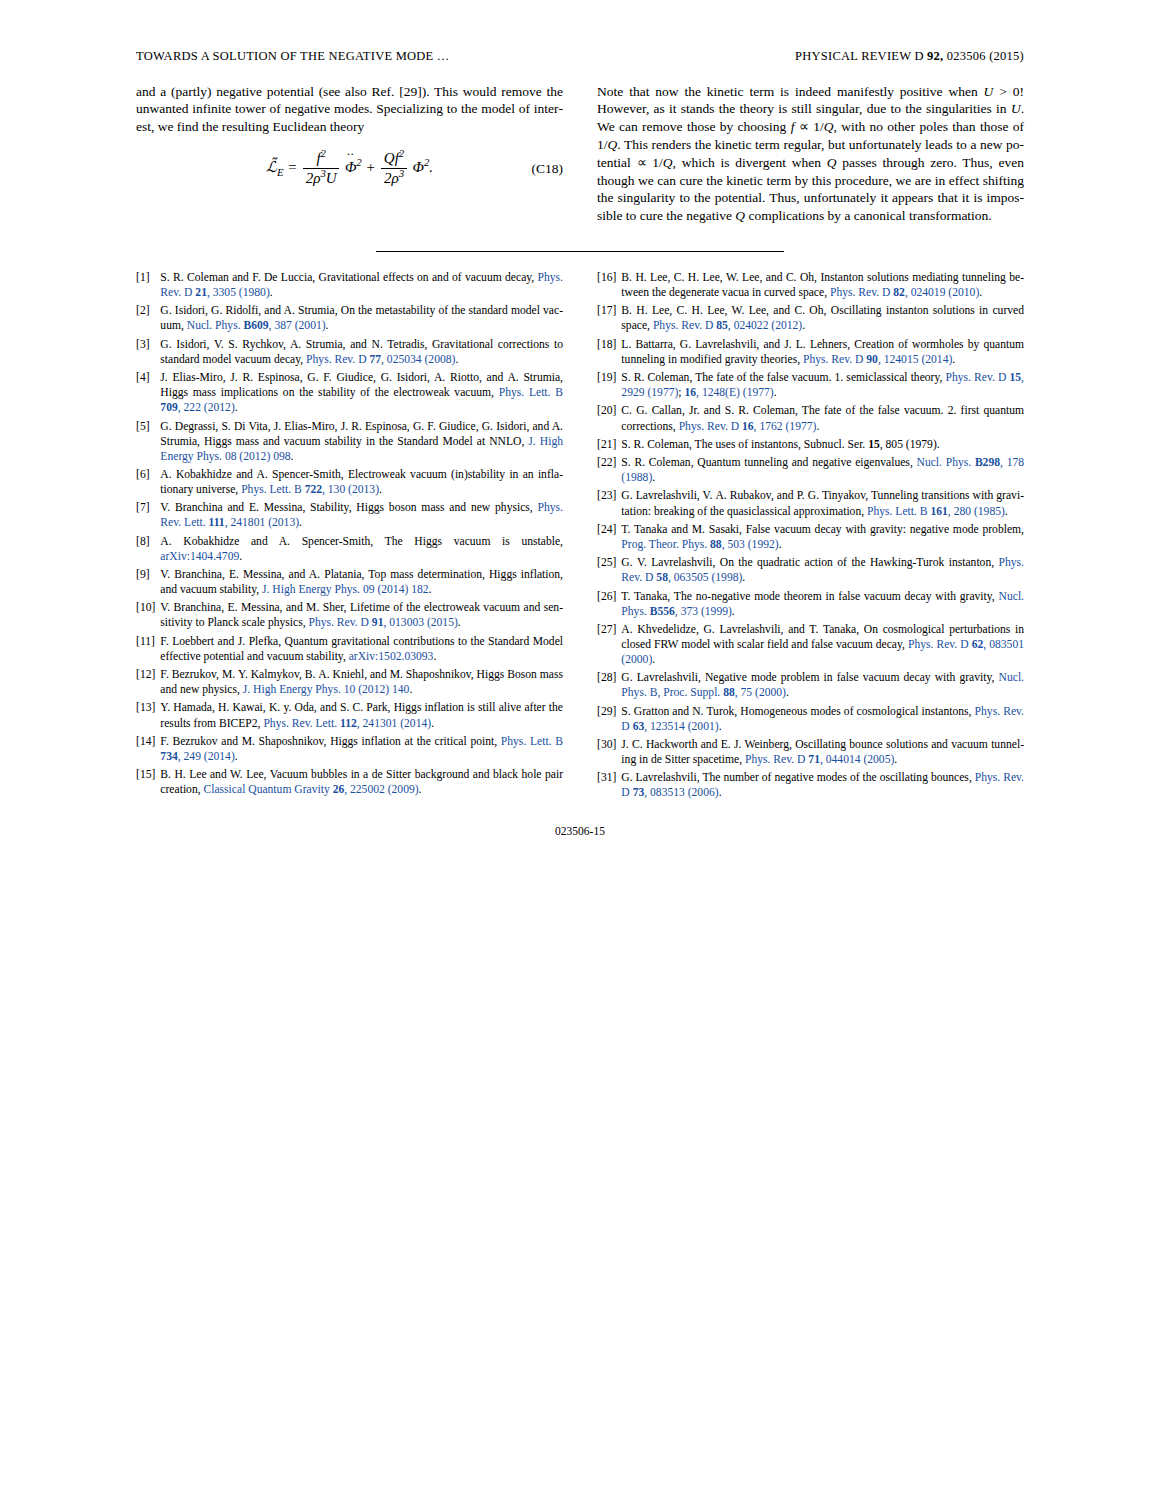TOWARDS A SOLUTION OF THE NEGATIVE MODE …
PHYSICAL REVIEW D 92, 023506 (2015)
and a (partly) negative potential (see also Ref. [29]). This would remove the unwanted infinite tower of negative modes. Specializing to the model of interest, we find the resulting Euclidean theory
ℒ̃E = f22ρ3U Φ2 + Qf22ρ3 Φ2. (C18)
Note that now the kinetic term is indeed manifestly positive when U > 0! However, as it stands the theory is still singular, due to the singularities in U. We can remove those by choosing f ∝ 1/Q, with no other poles than those of 1/Q. This renders the kinetic term regular, but unfortunately leads to a new potential ∝ 1/Q, which is divergent when Q passes through zero. Thus, even though we can cure the kinetic term by this procedure, we are in effect shifting the singularity to the potential. Thus, unfortunately it appears that it is impossible to cure the negative Q complications by a canonical transformation.
S. R. Coleman and F. De Luccia, Gravitational effects on and of vacuum decay, Phys. Rev. D 21, 3305 (1980).
G. Isidori, G. Ridolfi, and A. Strumia, On the metastability of the standard model vacuum, Nucl. Phys. B609, 387 (2001).
G. Isidori, V. S. Rychkov, A. Strumia, and N. Tetradis, Gravitational corrections to standard model vacuum decay, Phys. Rev. D 77, 025034 (2008).
J. Elias-Miro, J. R. Espinosa, G. F. Giudice, G. Isidori, A. Riotto, and A. Strumia, Higgs mass implications on the stability of the electroweak vacuum, Phys. Lett. B 709, 222 (2012).
G. Degrassi, S. Di Vita, J. Elias-Miro, J. R. Espinosa, G. F. Giudice, G. Isidori, and A. Strumia, Higgs mass and vacuum stability in the Standard Model at NNLO, J. High Energy Phys. 08 (2012) 098.
A. Kobakhidze and A. Spencer-Smith, Electroweak vacuum (in)stability in an inflationary universe, Phys. Lett. B 722, 130 (2013).
V. Branchina and E. Messina, Stability, Higgs boson mass and new physics, Phys. Rev. Lett. 111, 241801 (2013).
A. Kobakhidze and A. Spencer-Smith, The Higgs vacuum is unstable, arXiv:1404.4709.
V. Branchina, E. Messina, and A. Platania, Top mass determination, Higgs inflation, and vacuum stability, J. High Energy Phys. 09 (2014) 182.
V. Branchina, E. Messina, and M. Sher, Lifetime of the electroweak vacuum and sensitivity to Planck scale physics, Phys. Rev. D 91, 013003 (2015).
F. Loebbert and J. Plefka, Quantum gravitational contributions to the Standard Model effective potential and vacuum stability, arXiv:1502.03093.
F. Bezrukov, M. Y. Kalmykov, B. A. Kniehl, and M. Shaposhnikov, Higgs Boson mass and new physics, J. High Energy Phys. 10 (2012) 140.
Y. Hamada, H. Kawai, K. y. Oda, and S. C. Park, Higgs inflation is still alive after the results from BICEP2, Phys. Rev. Lett. 112, 241301 (2014).
F. Bezrukov and M. Shaposhnikov, Higgs inflation at the critical point, Phys. Lett. B 734, 249 (2014).
B. H. Lee and W. Lee, Vacuum bubbles in a de Sitter background and black hole pair creation, Classical Quantum Gravity 26, 225002 (2009).
B. H. Lee, C. H. Lee, W. Lee, and C. Oh, Instanton solutions mediating tunneling between the degenerate vacua in curved space, Phys. Rev. D 82, 024019 (2010).
B. H. Lee, C. H. Lee, W. Lee, and C. Oh, Oscillating instanton solutions in curved space, Phys. Rev. D 85, 024022 (2012).
L. Battarra, G. Lavrelashvili, and J. L. Lehners, Creation of wormholes by quantum tunneling in modified gravity theories, Phys. Rev. D 90, 124015 (2014).
S. R. Coleman, The fate of the false vacuum. 1. semiclassical theory, Phys. Rev. D 15, 2929 (1977); 16, 1248(E) (1977).
C. G. Callan, Jr. and S. R. Coleman, The fate of the false vacuum. 2. first quantum corrections, Phys. Rev. D 16, 1762 (1977).
S. R. Coleman, The uses of instantons, Subnucl. Ser. 15, 805 (1979).
S. R. Coleman, Quantum tunneling and negative eigenvalues, Nucl. Phys. B298, 178 (1988).
G. Lavrelashvili, V. A. Rubakov, and P. G. Tinyakov, Tunneling transitions with gravitation: breaking of the quasiclassical approximation, Phys. Lett. B 161, 280 (1985).
T. Tanaka and M. Sasaki, False vacuum decay with gravity: negative mode problem, Prog. Theor. Phys. 88, 503 (1992).
G. V. Lavrelashvili, On the quadratic action of the Hawking-Turok instanton, Phys. Rev. D 58, 063505 (1998).
T. Tanaka, The no-negative mode theorem in false vacuum decay with gravity, Nucl. Phys. B556, 373 (1999).
A. Khvedelidze, G. Lavrelashvili, and T. Tanaka, On cosmological perturbations in closed FRW model with scalar field and false vacuum decay, Phys. Rev. D 62, 083501 (2000).
G. Lavrelashvili, Negative mode problem in false vacuum decay with gravity, Nucl. Phys. B, Proc. Suppl. 88, 75 (2000).
S. Gratton and N. Turok, Homogeneous modes of cosmological instantons, Phys. Rev. D 63, 123514 (2001).
J. C. Hackworth and E. J. Weinberg, Oscillating bounce solutions and vacuum tunneling in de Sitter spacetime, Phys. Rev. D 71, 044014 (2005).
G. Lavrelashvili, The number of negative modes of the oscillating bounces, Phys. Rev. D 73, 083513 (2006).
023506-15